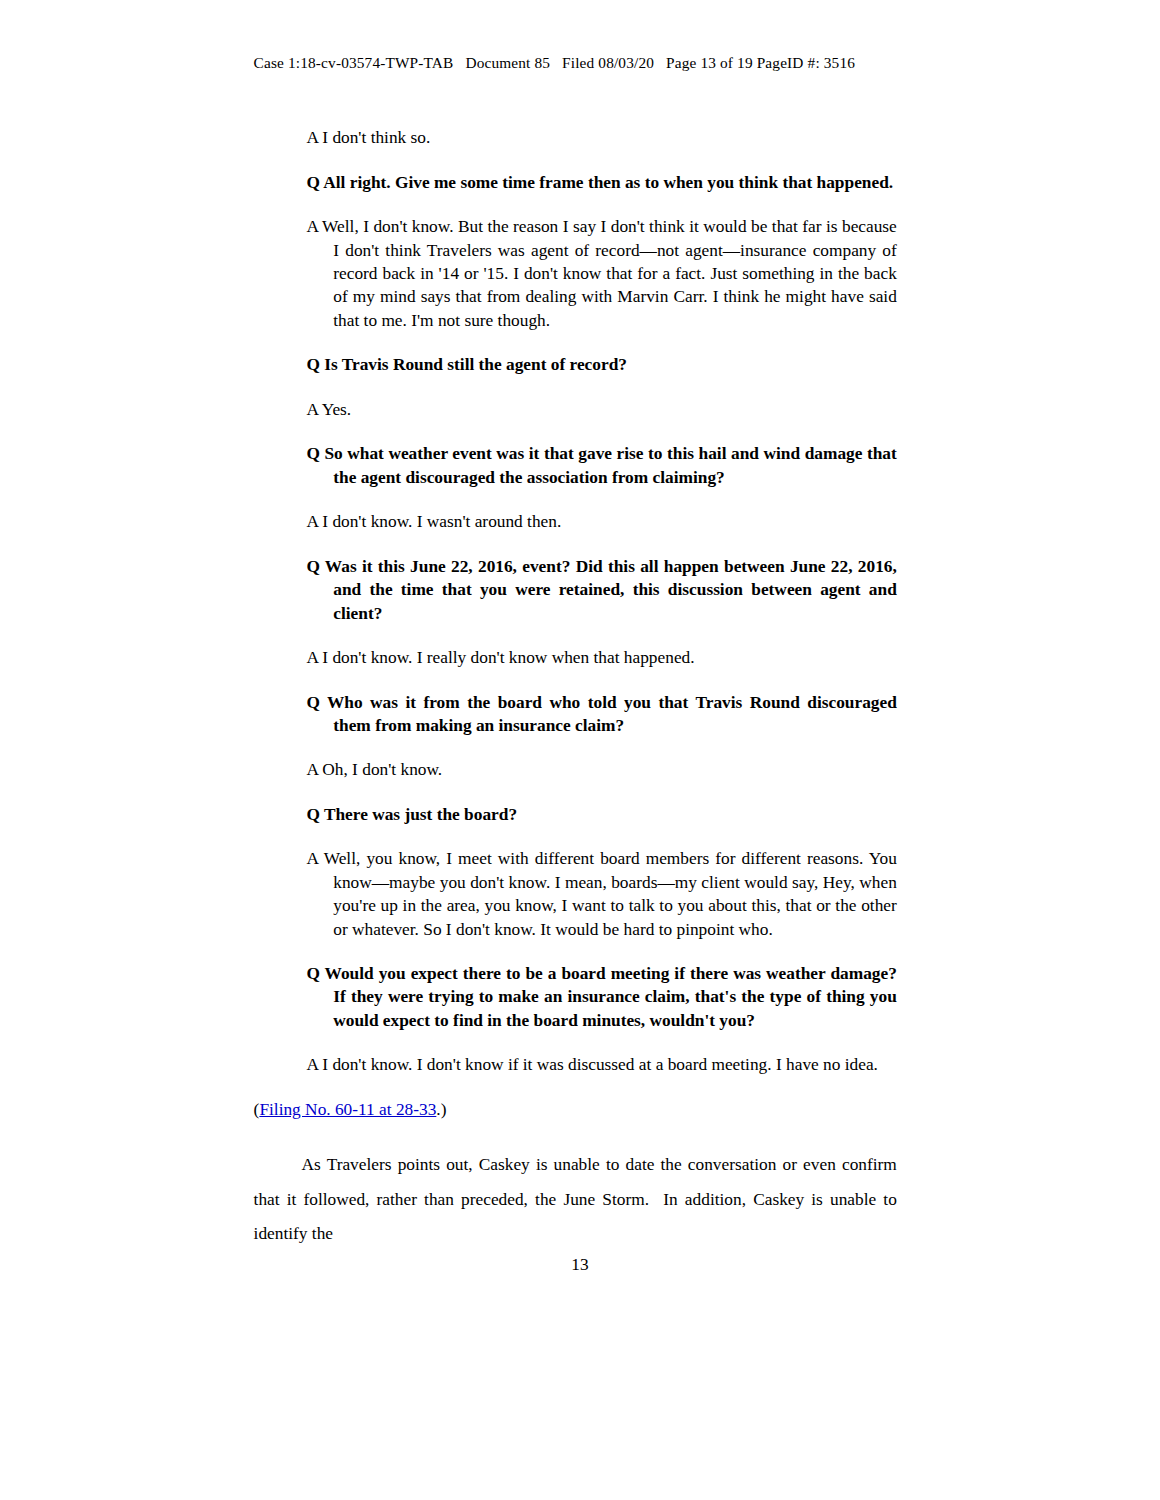Case 1:18-cv-03574-TWP-TAB Document 85 Filed 08/03/20 Page 13 of 19 PageID #: 3516
A I don't think so.
Q All right. Give me some time frame then as to when you think that happened.
A Well, I don't know. But the reason I say I don't think it would be that far is because I don't think Travelers was agent of record—not agent—insurance company of record back in '14 or '15. I don't know that for a fact. Just something in the back of my mind says that from dealing with Marvin Carr. I think he might have said that to me. I'm not sure though.
Q Is Travis Round still the agent of record?
A Yes.
Q So what weather event was it that gave rise to this hail and wind damage that the agent discouraged the association from claiming?
A I don't know. I wasn't around then.
Q Was it this June 22, 2016, event? Did this all happen between June 22, 2016, and the time that you were retained, this discussion between agent and client?
A I don't know. I really don't know when that happened.
Q Who was it from the board who told you that Travis Round discouraged them from making an insurance claim?
A Oh, I don't know.
Q There was just the board?
A Well, you know, I meet with different board members for different reasons. You know—maybe you don't know. I mean, boards—my client would say, Hey, when you're up in the area, you know, I want to talk to you about this, that or the other or whatever. So I don't know. It would be hard to pinpoint who.
Q Would you expect there to be a board meeting if there was weather damage? If they were trying to make an insurance claim, that's the type of thing you would expect to find in the board minutes, wouldn't you?
A I don't know. I don't know if it was discussed at a board meeting. I have no idea.
(Filing No. 60-11 at 28-33.)
As Travelers points out, Caskey is unable to date the conversation or even confirm that it followed, rather than preceded, the June Storm. In addition, Caskey is unable to identify the
13